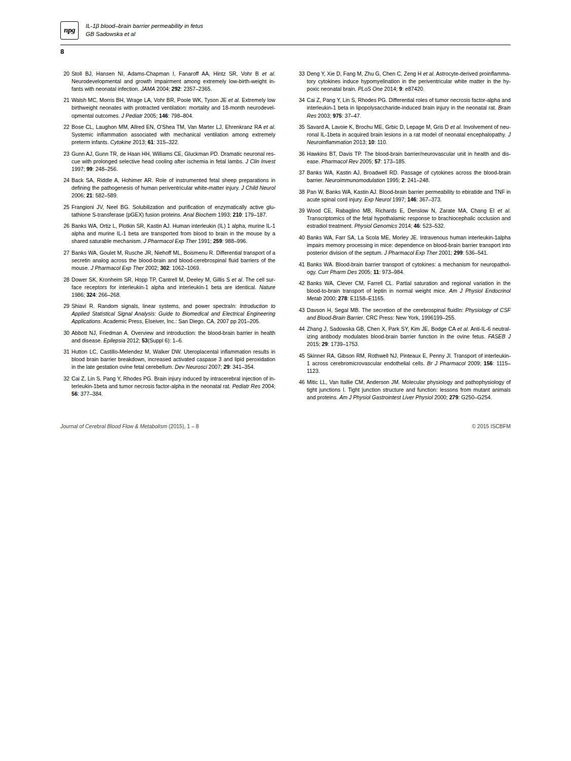npg
IL-1β blood–brain barrier permeability in fetus
GB Sadowska et al
8
20 Stoll BJ, Hansen NI, Adams-Chapman I, Fanaroff AA, Hintz SR, Vohr B et al. Neurodevelopmental and growth impairment among extremely low-birth-weight infants with neonatal infection. JAMA 2004; 292: 2357–2365.
21 Walsh MC, Morris BH, Wrage LA, Vohr BR, Poole WK, Tyson JE et al. Extremely low birthweight neonates with protracted ventilation: mortality and 18-month neurodevelopmental outcomes. J Pediatr 2005; 146: 798–804.
22 Bose CL, Laughon MM, Allred EN, O'Shea TM, Van Marter LJ, Ehrenkranz RA et al. Systemic inflammation associated with mechanical ventilation among extremely preterm infants. Cytokine 2013; 61: 315–322.
23 Gunn AJ, Gunn TR, de Haan HH, Williams CE, Gluckman PD. Dramatic neuronal rescue with prolonged selective head cooling after ischemia in fetal lambs. J Clin Invest 1997; 99: 248–256.
24 Back SA, Riddle A, Hohimer AR. Role of instrumented fetal sheep preparations in defining the pathogenesis of human periventricular white-matter injury. J Child Neurol 2006; 21: 582–589.
25 Frangioni JV, Neel BG. Solubilization and purification of enzymatically active glutathione S-transferase (pGEX) fusion proteins. Anal Biochem 1993; 210: 179–187.
26 Banks WA, Ortiz L, Plotkin SR, Kastin AJ. Human interleukin (IL) 1 alpha, murine IL-1 alpha and murine IL-1 beta are transported from blood to brain in the mouse by a shared saturable mechanism. J Pharmacol Exp Ther 1991; 259: 988–996.
27 Banks WA, Goulet M, Rusche JR, Niehoff ML, Boismenu R. Differential transport of a secretin analog across the blood-brain and blood-cerebrospinal fluid barriers of the mouse. J Pharmacol Exp Ther 2002; 302: 1062–1069.
28 Dower SK, Kronheim SR, Hopp TP, Cantrell M, Deeley M, Gillis S et al. The cell surface receptors for interleukin-1 alpha and interleukin-1 beta are identical. Nature 1986; 324: 266–268.
29 Shiavi R. Random signals, linear systems, and power spectraIn: Introduction to Applied Statistical Signal Analysis: Guide to Biomedical and Electrical Engineering Applications. Academic Press, Elseiver, Inc.: San Diego, CA, 2007 pp 201–205.
30 Abbott NJ, Friedman A. Overview and introduction: the blood-brain barrier in health and disease. Epilepsia 2012; 53(Suppl 6): 1–6.
31 Hutton LC, Castillo-Melendez M, Walker DW. Uteroplacental inflammation results in blood brain barrier breakdown, increased activated caspase 3 and lipid peroxidation in the late gestation ovine fetal cerebellum. Dev Neurosci 2007; 29: 341–354.
32 Cai Z, Lin S, Pang Y, Rhodes PG. Brain injury induced by intracerebral injection of interleukin-1beta and tumor necrosis factor-alpha in the neonatal rat. Pediatr Res 2004; 56: 377–384.
33 Deng Y, Xie D, Fang M, Zhu G, Chen C, Zeng H et al. Astrocyte-derived proinflammatory cytokines induce hypomyelination in the periventricular white matter in the hypoxic neonatal brain. PLoS One 2014; 9: e87420.
34 Cai Z, Pang Y, Lin S, Rhodes PG. Differential roles of tumor necrosis factor-alpha and interleukin-1 beta in lipopolysaccharide-induced brain injury in the neonatal rat. Brain Res 2003; 975: 37–47.
35 Savard A, Lavoie K, Brochu ME, Grbic D, Lepage M, Gris D et al. Involvement of neuronal IL-1beta in acquired brain lesions in a rat model of neonatal encephalopathy. J Neuroinflammation 2013; 10: 110.
36 Hawkins BT, Davis TP. The blood-brain barrier/neurovascular unit in health and disease. Pharmacol Rev 2005; 57: 173–185.
37 Banks WA, Kastin AJ, Broadwell RD. Passage of cytokines across the blood-brain barrier. Neuroimmunomodulation 1995; 2: 241–248.
38 Pan W, Banks WA, Kastin AJ. Blood-brain barrier permeability to ebiratide and TNF in acute spinal cord injury. Exp Neurol 1997; 146: 367–373.
39 Wood CE, Rabaglino MB, Richards E, Denslow N, Zarate MA, Chang EI et al. Transcriptomics of the fetal hypothalamic response to brachiocephalic occlusion and estradiol treatment. Physiol Genomics 2014; 46: 523–532.
40 Banks WA, Farr SA, La Scola ME, Morley JE. Intravenous human interleukin-1alpha impairs memory processing in mice: dependence on blood-brain barrier transport into posterior division of the septum. J Pharmacol Exp Ther 2001; 299: 536–541.
41 Banks WA. Blood-brain barrier transport of cytokines: a mechanism for neuropathology. Curr Pharm Des 2005; 11: 973–984.
42 Banks WA, Clever CM, Farrell CL. Partial saturation and regional variation in the blood-to-brain transport of leptin in normal weight mice. Am J Physiol Endocrinol Metab 2000; 278: E1158–E1165.
43 Davson H, Segal MB. The secretion of the cerebrospinal fluidIn: Physiology of CSF and Blood-Brain Barrier. CRC Press: New York, 1996199–255.
44 Zhang J, Sadowska GB, Chen X, Park SY, Kim JE, Bodge CA et al. Anti-IL-6 neutralizing antibody modulates blood-brain barrier function in the ovine fetus. FASEB J 2015; 29: 1739–1753.
45 Skinner RA, Gibson RM, Rothwell NJ, Pinteaux E, Penny JI. Transport of interleukin-1 across cerebromicrovascular endothelial cells. Br J Pharmacol 2009; 156: 1115–1123.
46 Mitic LL, Van Itallie CM, Anderson JM. Molecular physiology and pathophysiology of tight junctions I. Tight junction structure and function: lessons from mutant animals and proteins. Am J Physiol Gastrointest Liver Physiol 2000; 279: G250–G254.
Journal of Cerebral Blood Flow & Metabolism (2015), 1 – 8
© 2015 ISCBFM